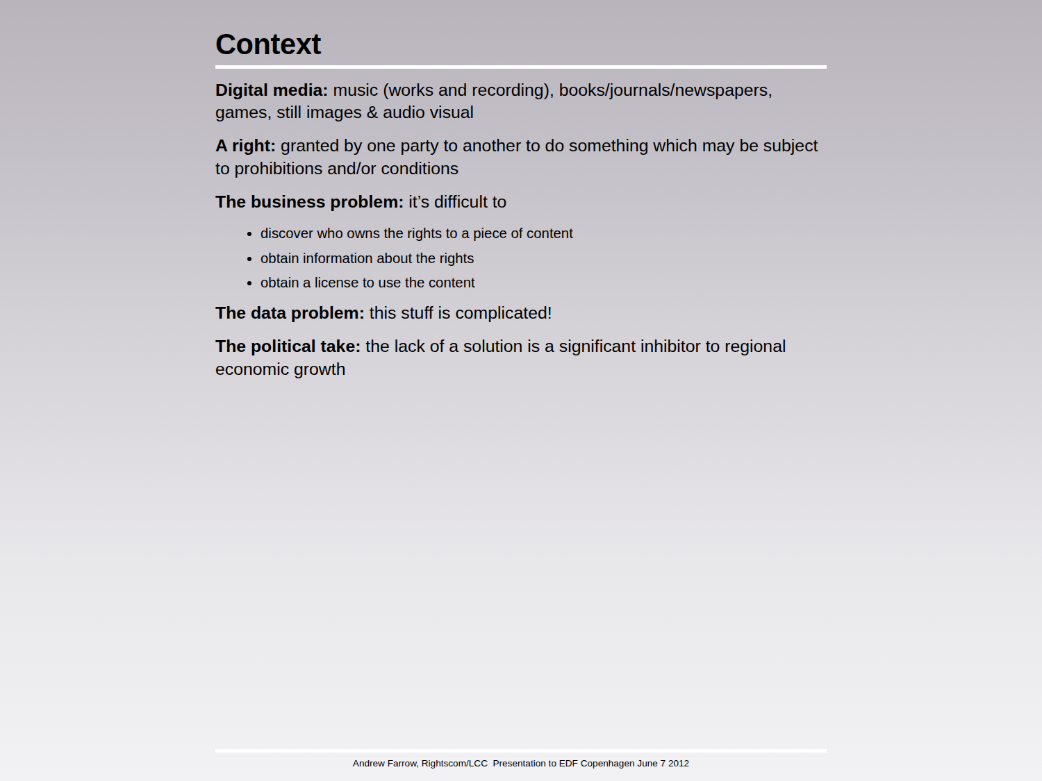Context
Digital media: music (works and recording), books/journals/newspapers, games, still images & audio visual
A right: granted by one party to another to do something which may be subject to prohibitions and/or conditions
The business problem: it’s difficult to
discover who owns the rights to a piece of content
obtain information about the rights
obtain a license to use the content
The data problem: this stuff is complicated!
The political take: the lack of a solution is a significant inhibitor to regional economic growth
Andrew Farrow, Rightscom/LCC Presentation to EDF Copenhagen June 7 2012